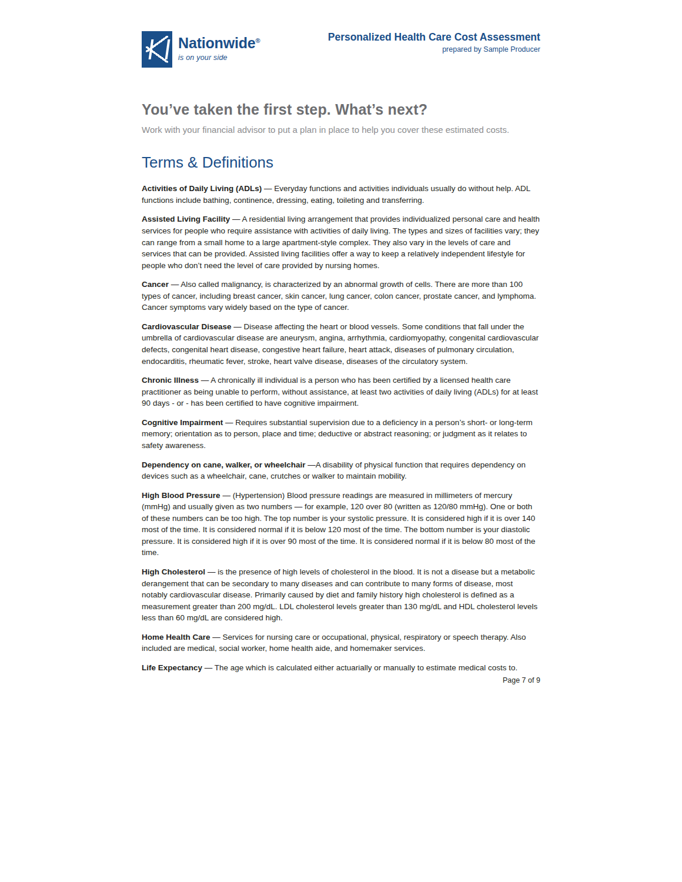Nationwide®
is on your side
Personalized Health Care Cost Assessment
prepared by Sample Producer
You’ve taken the first step. What’s next?
Work with your financial advisor to put a plan in place to help you cover these estimated costs.
Terms & Definitions
Activities of Daily Living (ADLs)
— Everyday functions and activities individuals usually do without help. ADL functions include bathing, continence, dressing, eating, toileting and transferring.
Assisted Living Facility
— A residential living arrangement that provides individualized personal care and health services for people who require assistance with activities of daily living. The types and sizes of facilities vary; they can range from a small home to a large apartment-style complex. They also vary in the levels of care and services that can be provided. Assisted living facilities offer a way to keep a relatively independent lifestyle for people who don’t need the level of care provided by nursing homes.
Cancer
— Also called malignancy, is characterized by an abnormal growth of cells. There are more than 100 types of cancer, including breast cancer, skin cancer, lung cancer, colon cancer, prostate cancer, and lymphoma. Cancer symptoms vary widely based on the type of cancer.
Cardiovascular Disease
— Disease affecting the heart or blood vessels. Some conditions that fall under the umbrella of cardiovascular disease are aneurysm, angina, arrhythmia, cardiomyopathy, congenital cardiovascular defects, congenital heart disease, congestive heart failure, heart attack, diseases of pulmonary circulation, endocarditis, rheumatic fever, stroke, heart valve disease, diseases of the circulatory system.
Chronic Illness
— A chronically ill individual is a person who has been certified by a licensed health care practitioner as being unable to perform, without assistance, at least two activities of daily living (ADLs) for at least 90 days - or - has been certified to have cognitive impairment.
Cognitive Impairment
— Requires substantial supervision due to a deficiency in a person’s short- or long-term memory; orientation as to person, place and time; deductive or abstract reasoning; or judgment as it relates to safety awareness.
Dependency on cane, walker, or wheelchair
—A disability of physical function that requires dependency on devices such as a wheelchair, cane, crutches or walker to maintain mobility.
High Blood Pressure
— (Hypertension) Blood pressure readings are measured in millimeters of mercury (mmHg) and usually given as two numbers — for example, 120 over 80 (written as 120/80 mmHg). One or both of these numbers can be too high. The top number is your systolic pressure. It is considered high if it is over 140 most of the time. It is considered normal if it is below 120 most of the time. The bottom number is your diastolic pressure. It is considered high if it is over 90 most of the time. It is considered normal if it is below 80 most of the time.
High Cholesterol
— is the presence of high levels of cholesterol in the blood. It is not a disease but a metabolic derangement that can be secondary to many diseases and can contribute to many forms of disease, most notably cardiovascular disease. Primarily caused by diet and family history high cholesterol is defined as a measurement greater than 200 mg/dL. LDL cholesterol levels greater than 130 mg/dL and HDL cholesterol levels less than 60 mg/dL are considered high.
Home Health Care
— Services for nursing care or occupational, physical, respiratory or speech therapy. Also included are medical, social worker, home health aide, and homemaker services.
Life Expectancy
— The age which is calculated either actuarially or manually to estimate medical costs to.
Page 7 of 9